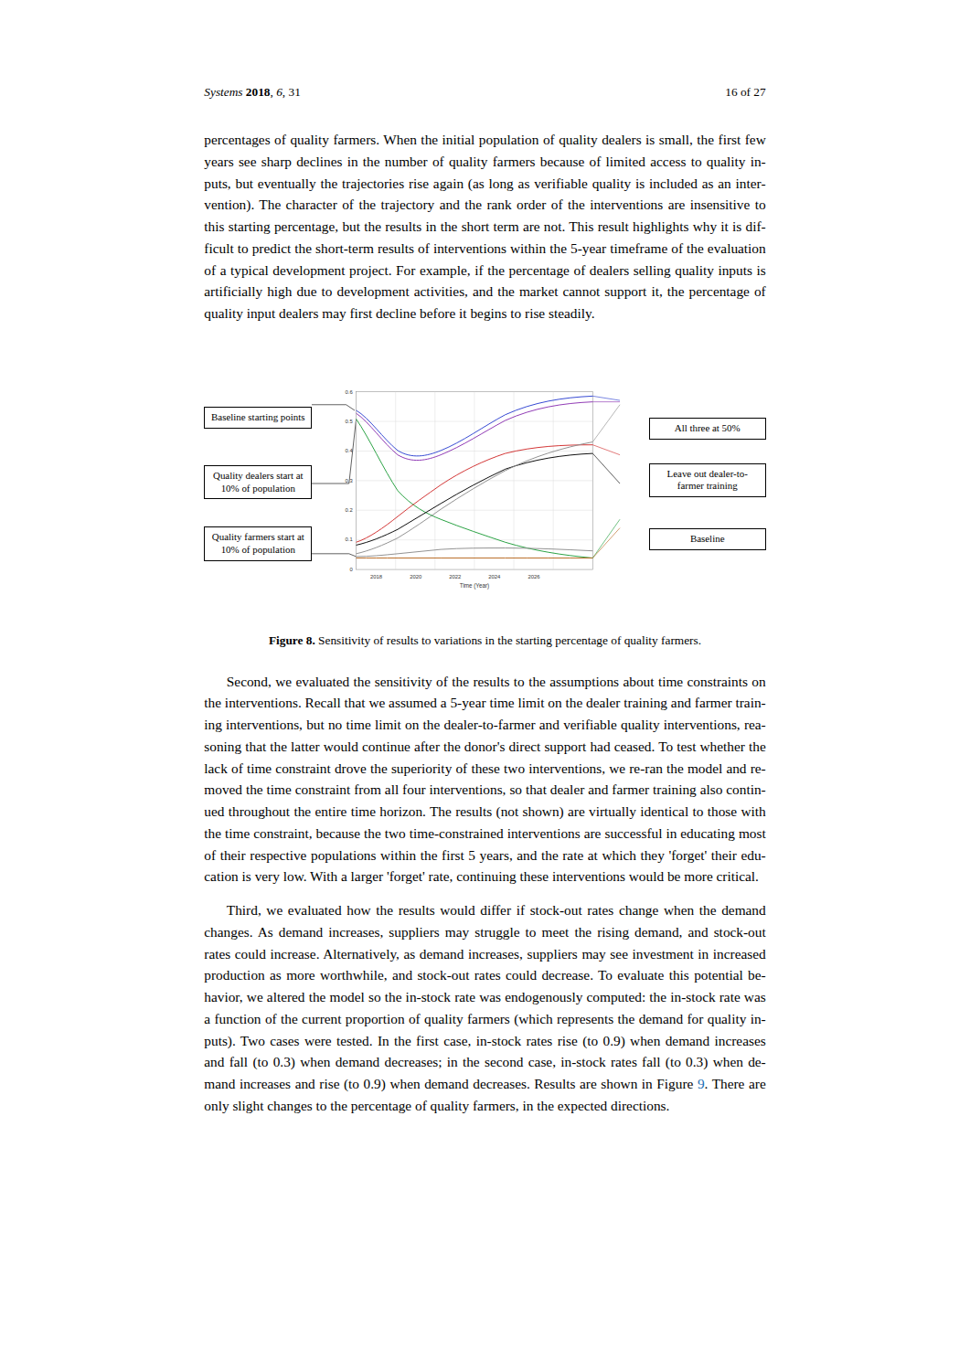Systems 2018, 6, 31 16 of 27
percentages of quality farmers. When the initial population of quality dealers is small, the first few years see sharp declines in the number of quality farmers because of limited access to quality inputs, but eventually the trajectories rise again (as long as verifiable quality is included as an intervention). The character of the trajectory and the rank order of the interventions are insensitive to this starting percentage, but the results in the short term are not. This result highlights why it is difficult to predict the short-term results of interventions within the 5-year timeframe of the evaluation of a typical development project. For example, if the percentage of dealers selling quality inputs is artificially high due to development activities, and the market cannot support it, the percentage of quality input dealers may first decline before it begins to rise steadily.
Baseline starting points
Quality dealers start at 10% of population
Quality farmers start at 10% of population
0.6 0.5 0.4 0.3 0.2 0.1 0 2018 2020 2022 2024 2026 Time (Year)
All three at 50%
Leave out dealer-to-farmer training
Baseline
Figure 8. Sensitivity of results to variations in the starting percentage of quality farmers.
Second, we evaluated the sensitivity of the results to the assumptions about time constraints on the interventions. Recall that we assumed a 5-year time limit on the dealer training and farmer training interventions, but no time limit on the dealer-to-farmer and verifiable quality interventions, reasoning that the latter would continue after the donor's direct support had ceased. To test whether the lack of time constraint drove the superiority of these two interventions, we re-ran the model and removed the time constraint from all four interventions, so that dealer and farmer training also continued throughout the entire time horizon. The results (not shown) are virtually identical to those with the time constraint, because the two time-constrained interventions are successful in educating most of their respective populations within the first 5 years, and the rate at which they 'forget' their education is very low. With a larger 'forget' rate, continuing these interventions would be more critical.
Third, we evaluated how the results would differ if stock-out rates change when the demand changes. As demand increases, suppliers may struggle to meet the rising demand, and stock-out rates could increase. Alternatively, as demand increases, suppliers may see investment in increased production as more worthwhile, and stock-out rates could decrease. To evaluate this potential behavior, we altered the model so the in-stock rate was endogenously computed: the in-stock rate was a function of the current proportion of quality farmers (which represents the demand for quality inputs). Two cases were tested. In the first case, in-stock rates rise (to 0.9) when demand increases and fall (to 0.3) when demand decreases; in the second case, in-stock rates fall (to 0.3) when demand increases and rise (to 0.9) when demand decreases. Results are shown in Figure 9. There are only slight changes to the percentage of quality farmers, in the expected directions.